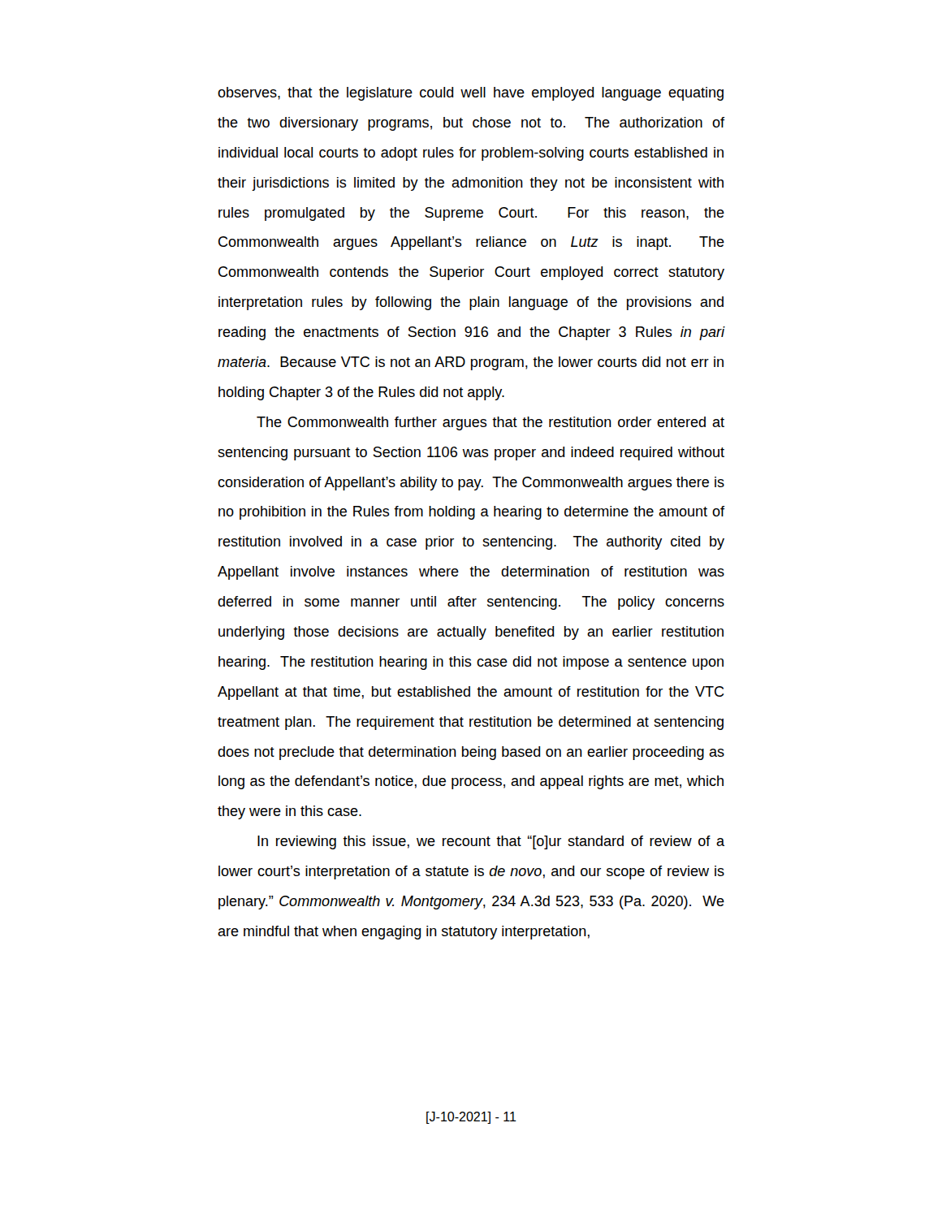observes, that the legislature could well have employed language equating the two diversionary programs, but chose not to. The authorization of individual local courts to adopt rules for problem-solving courts established in their jurisdictions is limited by the admonition they not be inconsistent with rules promulgated by the Supreme Court. For this reason, the Commonwealth argues Appellant’s reliance on Lutz is inapt. The Commonwealth contends the Superior Court employed correct statutory interpretation rules by following the plain language of the provisions and reading the enactments of Section 916 and the Chapter 3 Rules in pari materia. Because VTC is not an ARD program, the lower courts did not err in holding Chapter 3 of the Rules did not apply.
The Commonwealth further argues that the restitution order entered at sentencing pursuant to Section 1106 was proper and indeed required without consideration of Appellant’s ability to pay. The Commonwealth argues there is no prohibition in the Rules from holding a hearing to determine the amount of restitution involved in a case prior to sentencing. The authority cited by Appellant involve instances where the determination of restitution was deferred in some manner until after sentencing. The policy concerns underlying those decisions are actually benefited by an earlier restitution hearing. The restitution hearing in this case did not impose a sentence upon Appellant at that time, but established the amount of restitution for the VTC treatment plan. The requirement that restitution be determined at sentencing does not preclude that determination being based on an earlier proceeding as long as the defendant’s notice, due process, and appeal rights are met, which they were in this case.
In reviewing this issue, we recount that “[o]ur standard of review of a lower court’s interpretation of a statute is de novo, and our scope of review is plenary.” Commonwealth v. Montgomery, 234 A.3d 523, 533 (Pa. 2020). We are mindful that when engaging in statutory interpretation,
[J-10-2021] - 11